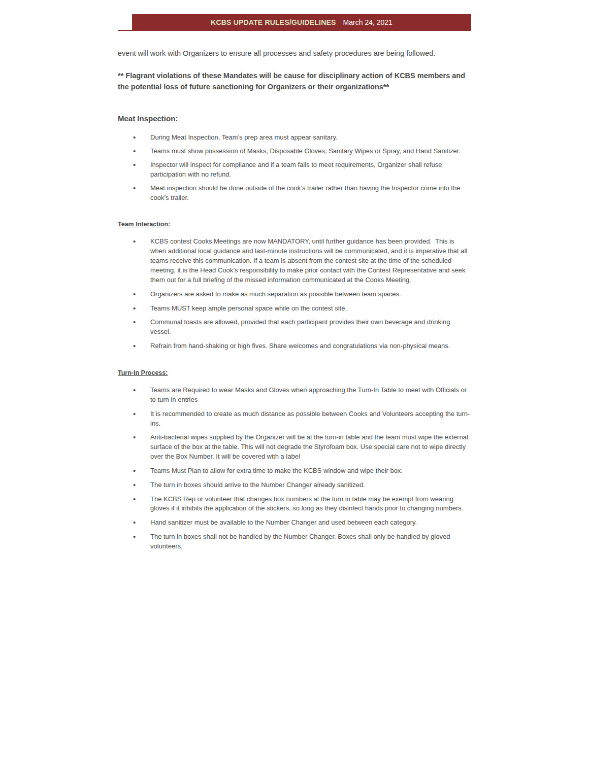KCBS UPDATE RULES/GUIDELINES March 24, 2021
event will work with Organizers to ensure all processes and safety procedures are being followed.
** Flagrant violations of these Mandates will be cause for disciplinary action of KCBS members and the potential loss of future sanctioning for Organizers or their organizations**
Meat Inspection:
During Meat Inspection, Team’s prep area must appear sanitary.
Teams must show possession of Masks, Disposable Gloves, Sanitary Wipes or Spray, and Hand Sanitizer.
Inspector will inspect for compliance and if a team fails to meet requirements, Organizer shall refuse participation with no refund.
Meat inspection should be done outside of the cook’s trailer rather than having the Inspector come into the cook’s trailer.
Team Interaction:
KCBS contest Cooks Meetings are now MANDATORY, until further guidance has been provided. This is when additional local guidance and last-minute instructions will be communicated, and it is imperative that all teams receive this communication. If a team is absent from the contest site at the time of the scheduled meeting, it is the Head Cook’s responsibility to make prior contact with the Contest Representative and seek them out for a full briefing of the missed information communicated at the Cooks Meeting.
Organizers are asked to make as much separation as possible between team spaces.
Teams MUST keep ample personal space while on the contest site.
Communal toasts are allowed, provided that each participant provides their own beverage and drinking vessel.
Refrain from hand-shaking or high fives. Share welcomes and congratulations via non-physical means.
Turn-In Process:
Teams are Required to wear Masks and Gloves when approaching the Turn-In Table to meet with Officials or to turn in entries
It is recommended to create as much distance as possible between Cooks and Volunteers accepting the turn-ins.
Anti-bacterial wipes supplied by the Organizer will be at the turn-in table and the team must wipe the external surface of the box at the table. This will not degrade the Styrofoam box. Use special care not to wipe directly over the Box Number. It will be covered with a label
Teams Must Plan to allow for extra time to make the KCBS window and wipe their box.
The turn in boxes should arrive to the Number Changer already sanitized.
The KCBS Rep or volunteer that changes box numbers at the turn in table may be exempt from wearing gloves if it inhibits the application of the stickers, so long as they disinfect hands prior to changing numbers.
Hand sanitizer must be available to the Number Changer and used between each category.
The turn in boxes shall not be handled by the Number Changer. Boxes shall only be handled by gloved volunteers.